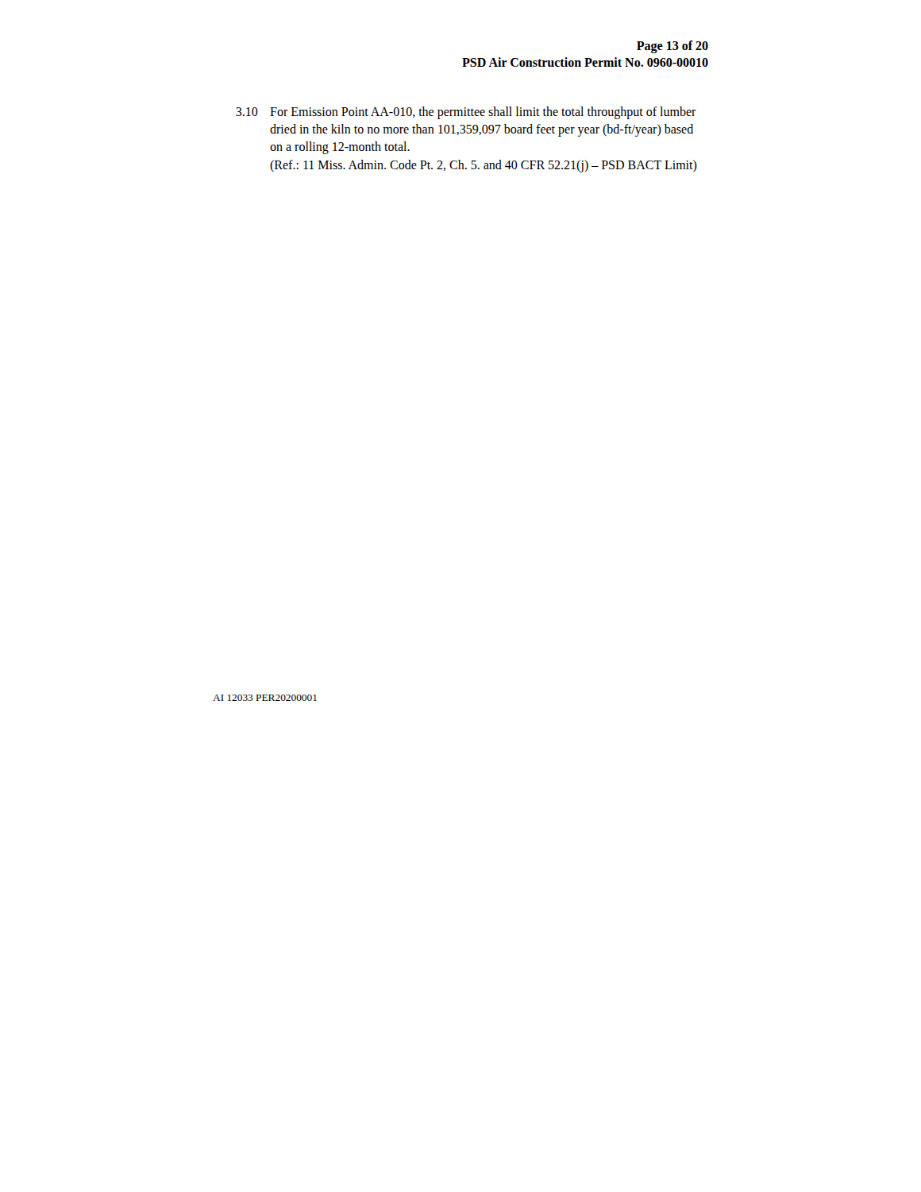Page 13 of 20
PSD Air Construction Permit No. 0960-00010
3.10
For Emission Point AA-010, the permittee shall limit the total throughput of lumber dried in the kiln to no more than 101,359,097 board feet per year (bd-ft/year) based on a rolling 12-month total.
(Ref.: 11 Miss. Admin. Code Pt. 2, Ch. 5. and 40 CFR 52.21(j) – PSD BACT Limit)
AI 12033 PER20200001